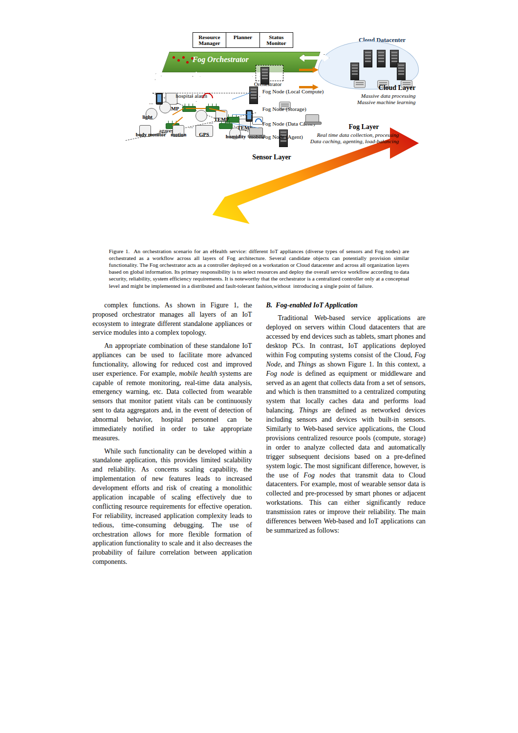Resource
Manager
Planner
Status
Monitor
Fog Orchestrator
Cloud Datacenter
Orchestrator
Fog Node (Local Compute)
Fog Node (Storage)
Fog Node (Data Cache)
Fog Node (Agent)
TEMP
hospital alarm
...
...
light
TEMP
aggregator
body monitor
motion
GPS
humidity
TEMP
mobile
...
...
Cloud Layer
Massive data processing
Massive machine learning
Fog Layer
Real time data collection, processing
Data caching, agenting, load-balancing
Sensor Layer
Figure 1. An orchestration scenario for an eHealth service: different IoT appliances (diverse types of sensors and Fog nodes) are orchestrated as a workflow across all layers of Fog architecture. Several candidate objects can potentially provision similar functionality. The Fog orchestrator acts as a controller deployed on a workstation or Cloud datacenter and across all organization layers based on global information. Its primary responsibility is to select resources and deploy the overall service workflow according to data security, reliability, system efficiency requirements. It is noteworthy that the orchestrator is a centralized controller only at a conceptual level and might be implemented in a distributed and fault-tolerant fashion,without introducing a single point of failure.
complex functions. As shown in Figure 1, the proposed orchestrator manages all layers of an IoT ecosystem to integrate different standalone appliances or service modules into a complex topology.
An appropriate combination of these standalone IoT appliances can be used to facilitate more advanced functionality, allowing for reduced cost and improved user experience. For example, mobile health systems are capable of remote monitoring, real-time data analysis, emergency warning, etc. Data collected from wearable sensors that monitor patient vitals can be continuously sent to data aggregators and, in the event of detection of abnormal behavior, hospital personnel can be immediately notified in order to take appropriate measures.
While such functionality can be developed within a standalone application, this provides limited scalability and reliability. As concerns scaling capability, the implementation of new features leads to increased development efforts and risk of creating a monolithic application incapable of scaling effectively due to conflicting resource requirements for effective operation. For reliability, increased application complexity leads to tedious, time-consuming debugging. The use of orchestration allows for more flexible formation of application functionality to scale and it also decreases the probability of failure correlation between application components.
B. Fog-enabled IoT Application
Traditional Web-based service applications are deployed on servers within Cloud datacenters that are accessed by end devices such as tablets, smart phones and desktop PCs. In contrast, IoT applications deployed within Fog computing systems consist of the Cloud, Fog Node, and Things as shown Figure 1. In this context, a Fog node is defined as equipment or middleware and served as an agent that collects data from a set of sensors, and which is then transmitted to a centralized computing system that locally caches data and performs load balancing. Things are defined as networked devices including sensors and devices with built-in sensors. Similarly to Web-based service applications, the Cloud provisions centralized resource pools (compute, storage) in order to analyze collected data and automatically trigger subsequent decisions based on a pre-defined system logic. The most significant difference, however, is the use of Fog nodes that transmit data to Cloud datacenters. For example, most of wearable sensor data is collected and pre-processed by smart phones or adjacent workstations. This can either significantly reduce transmission rates or improve their reliability. The main differences between Web-based and IoT applications can be summarized as follows: